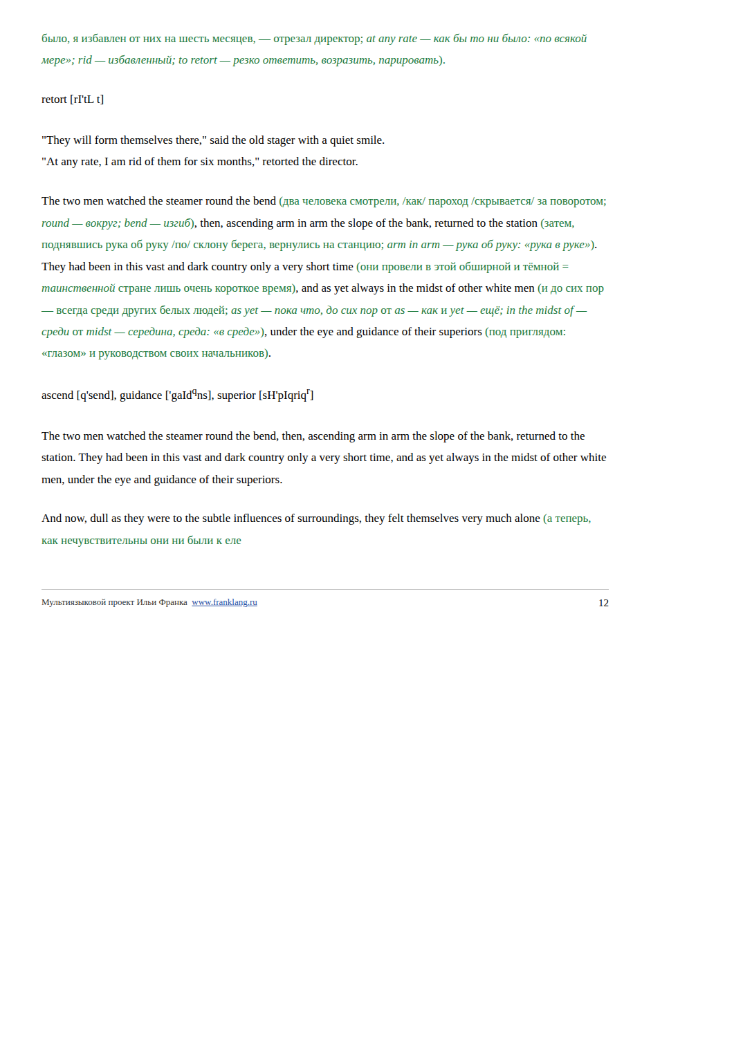было, я избавлен от них на шесть месяцев, — отрезал директор; at any rate — как бы то ни было: «по всякой мере»; rid — избавленный; to retort — резко ответить, возразить, парировать).
retort [rI'tL t]
"They will form themselves there," said the old stager with a quiet smile.
"At any rate, I am rid of them for six months," retorted the director.
The two men watched the steamer round the bend (два человека смотрели, /как/ пароход /скрывается/ за поворотом; round — вокруг; bend — изгиб), then, ascending arm in arm the slope of the bank, returned to the station (затем, поднявшись рука об руку /по/ склону берега, вернулись на станцию; arm in arm — рука об руку: «рука в руке»). They had been in this vast and dark country only a very short time (они провели в этой обширной и тёмной = таинственной стране лишь очень короткое время), and as yet always in the midst of other white men (и до сих пор — всегда среди других белых людей; as yet — пока что, до сих пор от as — как и yet — ещё; in the midst of — среди от midst — середина, среда: «в среде»), under the eye and guidance of their superiors (под приглядом: «глазом» и руководством своих начальников).
ascend [q'send], guidance ['gaIdqns], superior [sH'pIqriqr]
The two men watched the steamer round the bend, then, ascending arm in arm the slope of the bank, returned to the station. They had been in this vast and dark country only a very short time, and as yet always in the midst of other white men, under the eye and guidance of their superiors.
And now, dull as they were to the subtle influences of surroundings, they felt themselves very much alone (а теперь, как нечувствительны они ни были к еле
Мультиязыковой проект Ильи Франка www.franklang.ru 12